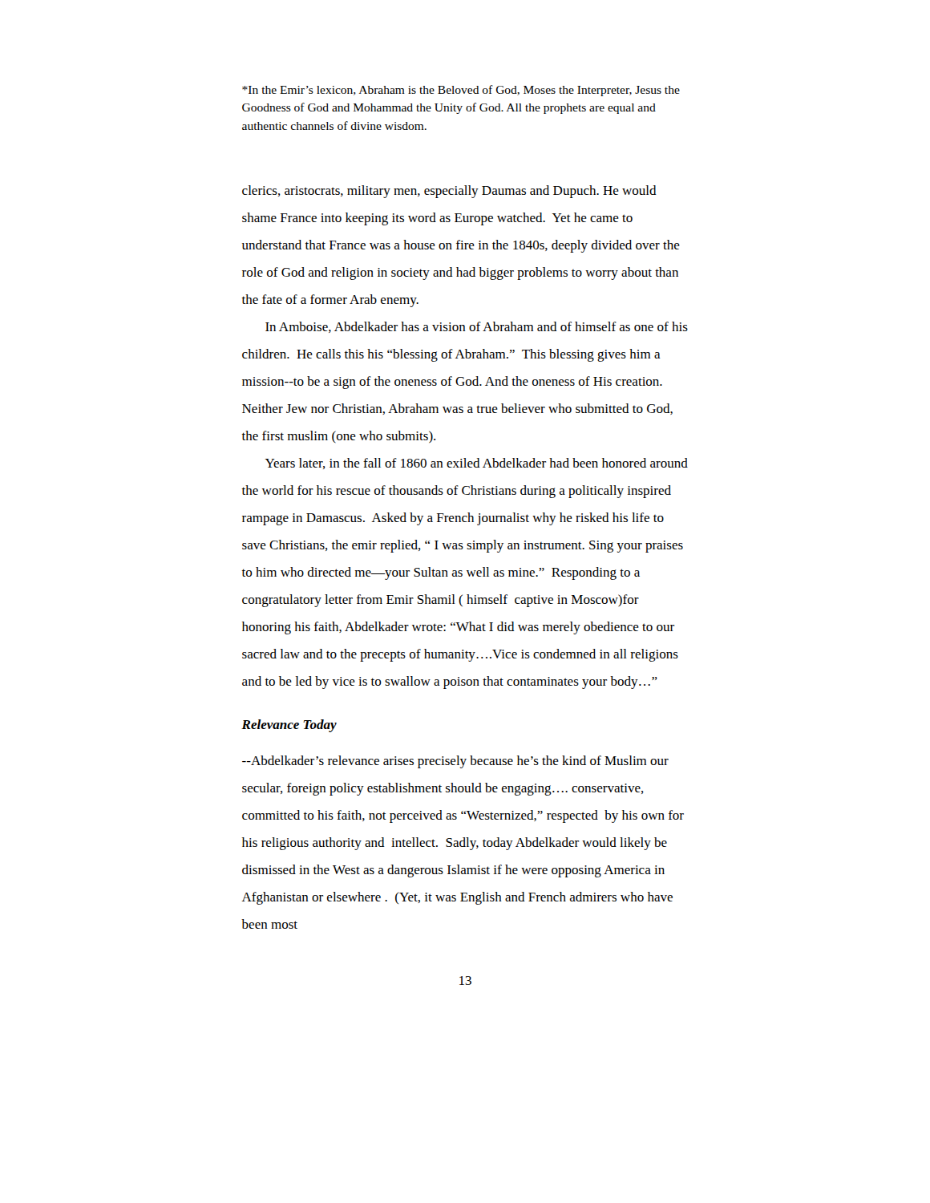*In the Emir’s lexicon, Abraham is the Beloved of God, Moses the Interpreter, Jesus the Goodness of God and Mohammad the Unity of God. All the prophets are equal and authentic channels of divine wisdom.
clerics, aristocrats, military men, especially Daumas and Dupuch. He would shame France into keeping its word as Europe watched. Yet he came to understand that France was a house on fire in the 1840s, deeply divided over the role of God and religion in society and had bigger problems to worry about than the fate of a former Arab enemy.
In Amboise, Abdelkader has a vision of Abraham and of himself as one of his children. He calls this his “blessing of Abraham.” This blessing gives him a mission--to be a sign of the oneness of God. And the oneness of His creation. Neither Jew nor Christian, Abraham was a true believer who submitted to God, the first muslim (one who submits).
Years later, in the fall of 1860 an exiled Abdelkader had been honored around the world for his rescue of thousands of Christians during a politically inspired rampage in Damascus. Asked by a French journalist why he risked his life to save Christians, the emir replied, “ I was simply an instrument. Sing your praises to him who directed me—your Sultan as well as mine.” Responding to a congratulatory letter from Emir Shamil ( himself captive in Moscow)for honoring his faith, Abdelkader wrote: “What I did was merely obedience to our sacred law and to the precepts of humanity….Vice is condemned in all religions and to be led by vice is to swallow a poison that contaminates your body…”
Relevance Today
--Abdelkader’s relevance arises precisely because he’s the kind of Muslim our secular, foreign policy establishment should be engaging…. conservative, committed to his faith, not perceived as “Westernized,” respected by his own for his religious authority and intellect. Sadly, today Abdelkader would likely be dismissed in the West as a dangerous Islamist if he were opposing America in Afghanistan or elsewhere . (Yet, it was English and French admirers who have been most
13